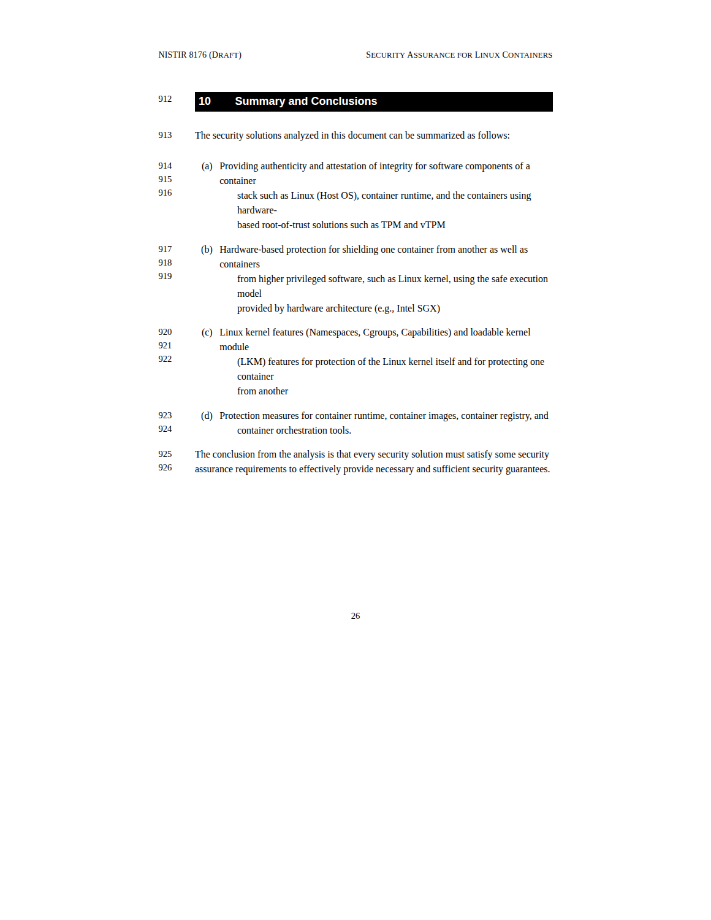NISTIR 8176 (DRAFT)
SECURITY ASSURANCE FOR LINUX CONTAINERS
912
10 Summary and Conclusions
913
The security solutions analyzed in this document can be summarized as follows:
914 915 916
(a)
Providing authenticity and attestation of integrity for software components of a container stack such as Linux (Host OS), container runtime, and the containers using hardware- based root-of-trust solutions such as TPM and vTPM
917 918 919
(b)
Hardware-based protection for shielding one container from another as well as containers from higher privileged software, such as Linux kernel, using the safe execution model provided by hardware architecture (e.g., Intel SGX)
920 921 922
(c)
Linux kernel features (Namespaces, Cgroups, Capabilities) and loadable kernel module (LKM) features for protection of the Linux kernel itself and for protecting one container from another
923 924
(d)
Protection measures for container runtime, container images, container registry, and container orchestration tools.
925 926
The conclusion from the analysis is that every security solution must satisfy some security
assurance requirements to effectively provide necessary and sufficient security guarantees.
26